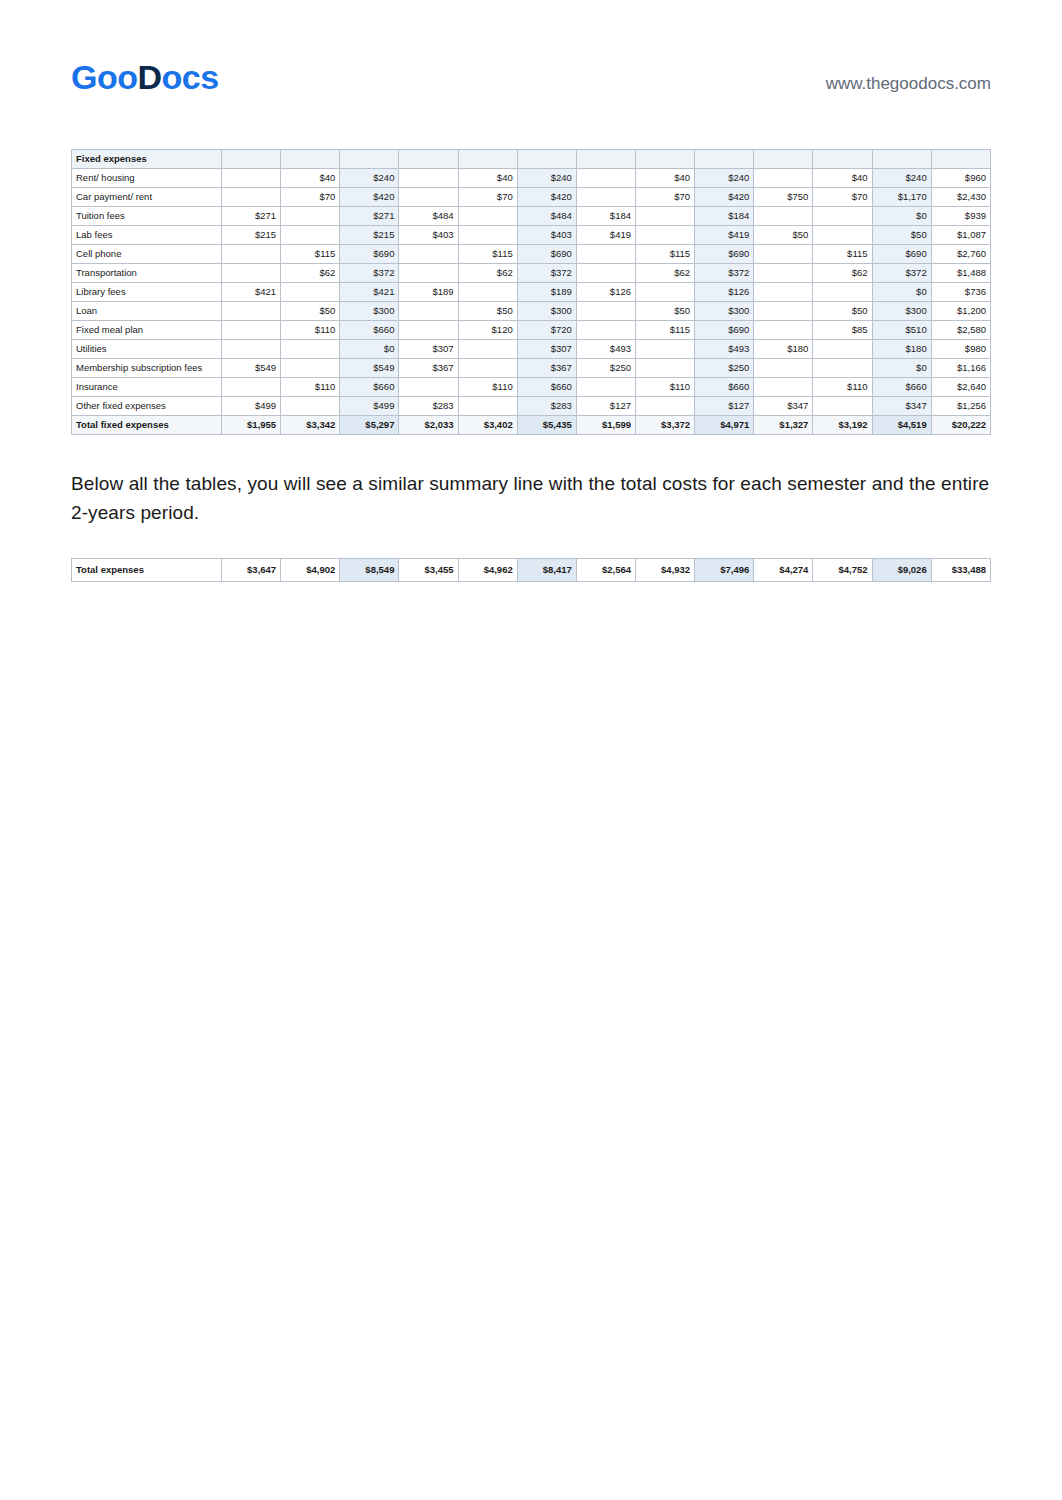Goo Docs
www.thegoodocs.com
| Fixed expenses | | | | | | | | | | | | | |
| --- | --- | --- | --- | --- | --- | --- | --- | --- | --- | --- | --- | --- | --- |
| Rent/ housing | | $40 | $240 | | $40 | $240 | | $40 | $240 | | $40 | $240 | $960 |
| Car payment/ rent | | $70 | $420 | | $70 | $420 | | $70 | $420 | $750 | $70 | $1,170 | $2,430 |
| Tuition fees | $271 | | $271 | $484 | | $484 | $184 | | $184 | | | $0 | $939 |
| Lab fees | $215 | | $215 | $403 | | $403 | $419 | | $419 | $50 | | $50 | $1,087 |
| Cell phone | | $115 | $690 | | $115 | $690 | | $115 | $690 | | $115 | $690 | $2,760 |
| Transportation | | $62 | $372 | | $62 | $372 | | $62 | $372 | | $62 | $372 | $1,488 |
| Library fees | $421 | | $421 | $189 | | $189 | $126 | | $126 | | | $0 | $736 |
| Loan | | $50 | $300 | | $50 | $300 | | $50 | $300 | | $50 | $300 | $1,200 |
| Fixed meal plan | | $110 | $660 | | $120 | $720 | | $115 | $690 | | $85 | $510 | $2,580 |
| Utilities | | | $0 | $307 | | $307 | $493 | | $493 | $180 | | $180 | $980 |
| Membership subscription fees | $549 | | $549 | $367 | | $367 | $250 | | $250 | | | $0 | $1,166 |
| Insurance | | $110 | $660 | | $110 | $660 | | $110 | $660 | | $110 | $660 | $2,640 |
| Other fixed expenses | $499 | | $499 | $283 | | $283 | $127 | | $127 | $347 | | $347 | $1,256 |
| Total fixed expenses | $1,955 | $3,342 | $5,297 | $2,033 | $3,402 | $5,435 | $1,599 | $3,372 | $4,971 | $1,327 | $3,192 | $4,519 | $20,222 |
Below all the tables, you will see a similar summary line with the total costs for each semester and the entire 2-years period.
| Total expenses | $3,647 | $4,902 | $8,549 | $3,455 | $4,962 | $8,417 | $2,564 | $4,932 | $7,496 | $4,274 | $4,752 | $9,026 | $33,488 |